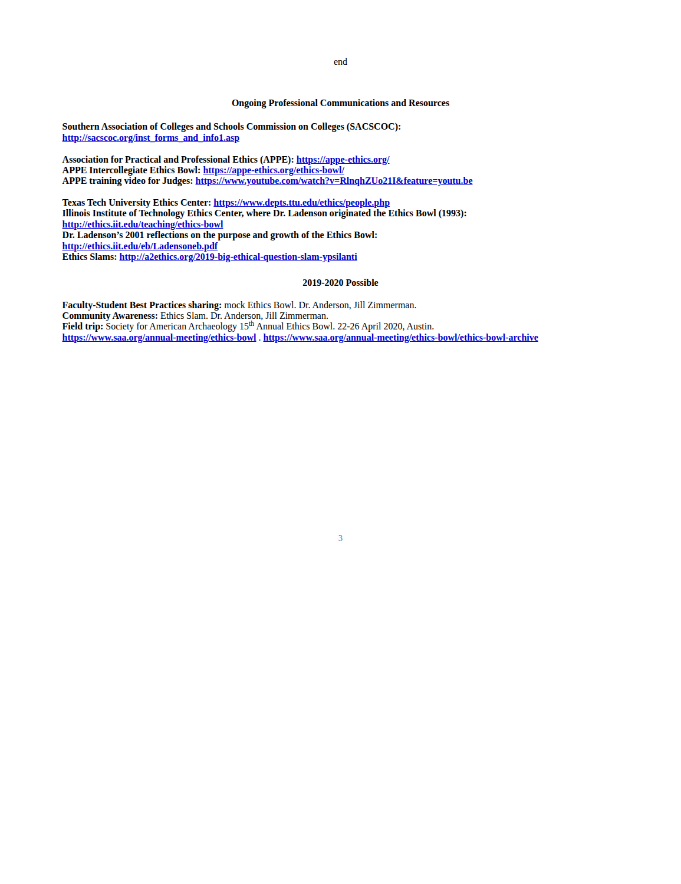end
Ongoing Professional Communications and Resources
Southern Association of Colleges and Schools Commission on Colleges (SACSCOC):
http://sacscoc.org/inst_forms_and_info1.asp
Association for Practical and Professional Ethics (APPE): https://appe-ethics.org/
APPE Intercollegiate Ethics Bowl: https://appe-ethics.org/ethics-bowl/
APPE training video for Judges: https://www.youtube.com/watch?v=RlnqhZUo21I&feature=youtu.be
Texas Tech University Ethics Center: https://www.depts.ttu.edu/ethics/people.php
Illinois Institute of Technology Ethics Center, where Dr. Ladenson originated the Ethics Bowl (1993):
http://ethics.iit.edu/teaching/ethics-bowl
Dr. Ladenson’s 2001 reflections on the purpose and growth of the Ethics Bowl:
http://ethics.iit.edu/eb/Ladensoneb.pdf
Ethics Slams: http://a2ethics.org/2019-big-ethical-question-slam-ypsilanti
2019-2020 Possible
Faculty-Student Best Practices sharing: mock Ethics Bowl. Dr. Anderson, Jill Zimmerman.
Community Awareness: Ethics Slam. Dr. Anderson, Jill Zimmerman.
Field trip: Society for American Archaeology 15th Annual Ethics Bowl. 22-26 April 2020, Austin.
https://www.saa.org/annual-meeting/ethics-bowl . https://www.saa.org/annual-meeting/ethics-bowl/ethics-bowl-archive
3